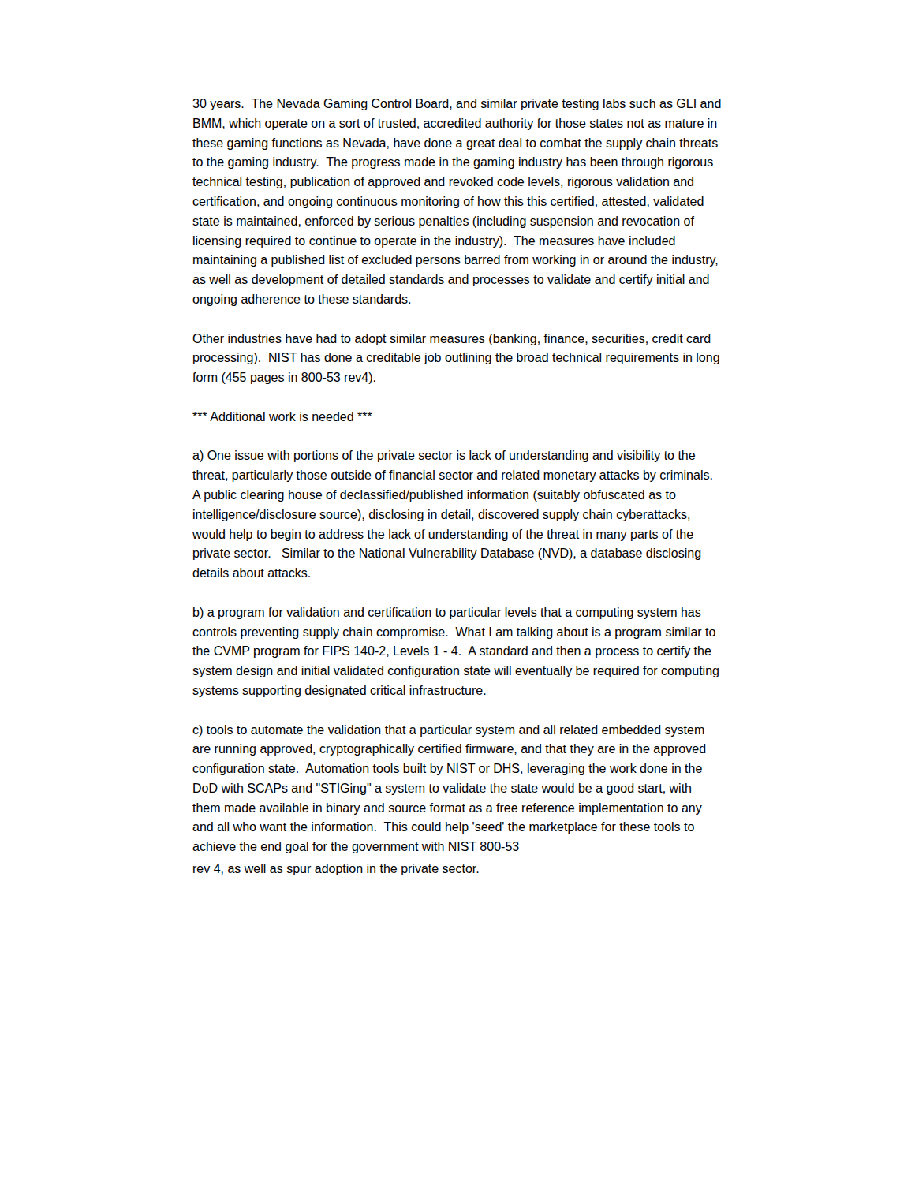30 years. The Nevada Gaming Control Board, and similar private testing labs such as GLI and BMM, which operate on a sort of trusted, accredited authority for those states not as mature in these gaming functions as Nevada, have done a great deal to combat the supply chain threats to the gaming industry. The progress made in the gaming industry has been through rigorous technical testing, publication of approved and revoked code levels, rigorous validation and certification, and ongoing continuous monitoring of how this this certified, attested, validated state is maintained, enforced by serious penalties (including suspension and revocation of licensing required to continue to operate in the industry). The measures have included maintaining a published list of excluded persons barred from working in or around the industry, as well as development of detailed standards and processes to validate and certify initial and ongoing adherence to these standards.
Other industries have had to adopt similar measures (banking, finance, securities, credit card processing). NIST has done a creditable job outlining the broad technical requirements in long form (455 pages in 800-53 rev4).
*** Additional work is needed ***
a) One issue with portions of the private sector is lack of understanding and visibility to the threat, particularly those outside of financial sector and related monetary attacks by criminals. A public clearing house of declassified/published information (suitably obfuscated as to intelligence/disclosure source), disclosing in detail, discovered supply chain cyberattacks, would help to begin to address the lack of understanding of the threat in many parts of the private sector. Similar to the National Vulnerability Database (NVD), a database disclosing details about attacks.
b) a program for validation and certification to particular levels that a computing system has controls preventing supply chain compromise. What I am talking about is a program similar to the CVMP program for FIPS 140-2, Levels 1 - 4. A standard and then a process to certify the system design and initial validated configuration state will eventually be required for computing systems supporting designated critical infrastructure.
c) tools to automate the validation that a particular system and all related embedded system are running approved, cryptographically certified firmware, and that they are in the approved configuration state. Automation tools built by NIST or DHS, leveraging the work done in the DoD with SCAPs and "STIGing" a system to validate the state would be a good start, with them made available in binary and source format as a free reference implementation to any and all who want the information. This could help 'seed' the marketplace for these tools to achieve the end goal for the government with NIST 800-53
rev 4, as well as spur adoption in the private sector.